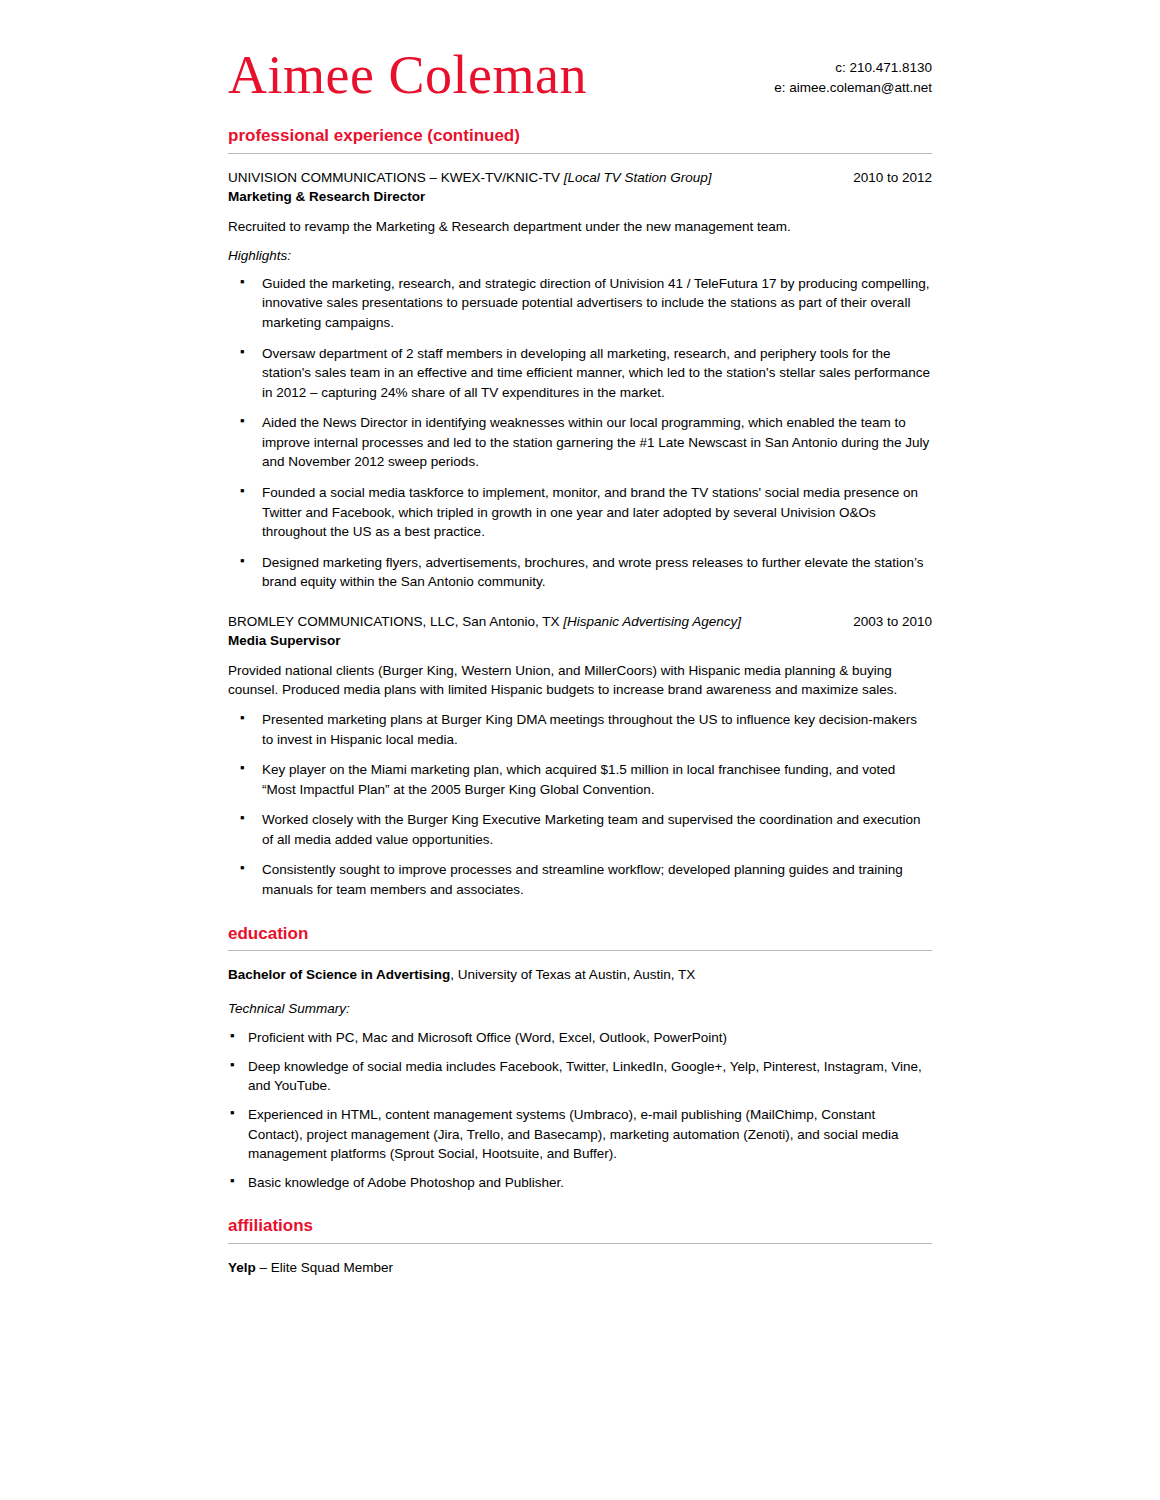Aimee Coleman
c: 210.471.8130
e: aimee.coleman@att.net
professional experience (continued)
UNIVISION COMMUNICATIONS – KWEX-TV/KNIC-TV [Local TV Station Group] 2010 to 2012
Marketing & Research Director
Recruited to revamp the Marketing & Research department under the new management team.
Highlights:
Guided the marketing, research, and strategic direction of Univision 41 / TeleFutura 17 by producing compelling, innovative sales presentations to persuade potential advertisers to include the stations as part of their overall marketing campaigns.
Oversaw department of 2 staff members in developing all marketing, research, and periphery tools for the station's sales team in an effective and time efficient manner, which led to the station's stellar sales performance in 2012 – capturing 24% share of all TV expenditures in the market.
Aided the News Director in identifying weaknesses within our local programming, which enabled the team to improve internal processes and led to the station garnering the #1 Late Newscast in San Antonio during the July and November 2012 sweep periods.
Founded a social media taskforce to implement, monitor, and brand the TV stations' social media presence on Twitter and Facebook, which tripled in growth in one year and later adopted by several Univision O&Os throughout the US as a best practice.
Designed marketing flyers, advertisements, brochures, and wrote press releases to further elevate the station’s brand equity within the San Antonio community.
BROMLEY COMMUNICATIONS, LLC, San Antonio, TX [Hispanic Advertising Agency] 2003 to 2010
Media Supervisor
Provided national clients (Burger King, Western Union, and MillerCoors) with Hispanic media planning & buying counsel. Produced media plans with limited Hispanic budgets to increase brand awareness and maximize sales.
Presented marketing plans at Burger King DMA meetings throughout the US to influence key decision-makers to invest in Hispanic local media.
Key player on the Miami marketing plan, which acquired $1.5 million in local franchisee funding, and voted “Most Impactful Plan” at the 2005 Burger King Global Convention.
Worked closely with the Burger King Executive Marketing team and supervised the coordination and execution of all media added value opportunities.
Consistently sought to improve processes and streamline workflow; developed planning guides and training manuals for team members and associates.
education
Bachelor of Science in Advertising, University of Texas at Austin, Austin, TX
Technical Summary:
Proficient with PC, Mac and Microsoft Office (Word, Excel, Outlook, PowerPoint)
Deep knowledge of social media includes Facebook, Twitter, LinkedIn, Google+, Yelp, Pinterest, Instagram, Vine, and YouTube.
Experienced in HTML, content management systems (Umbraco), e-mail publishing (MailChimp, Constant Contact), project management (Jira, Trello, and Basecamp), marketing automation (Zenoti), and social media management platforms (Sprout Social, Hootsuite, and Buffer).
Basic knowledge of Adobe Photoshop and Publisher.
affiliations
Yelp – Elite Squad Member